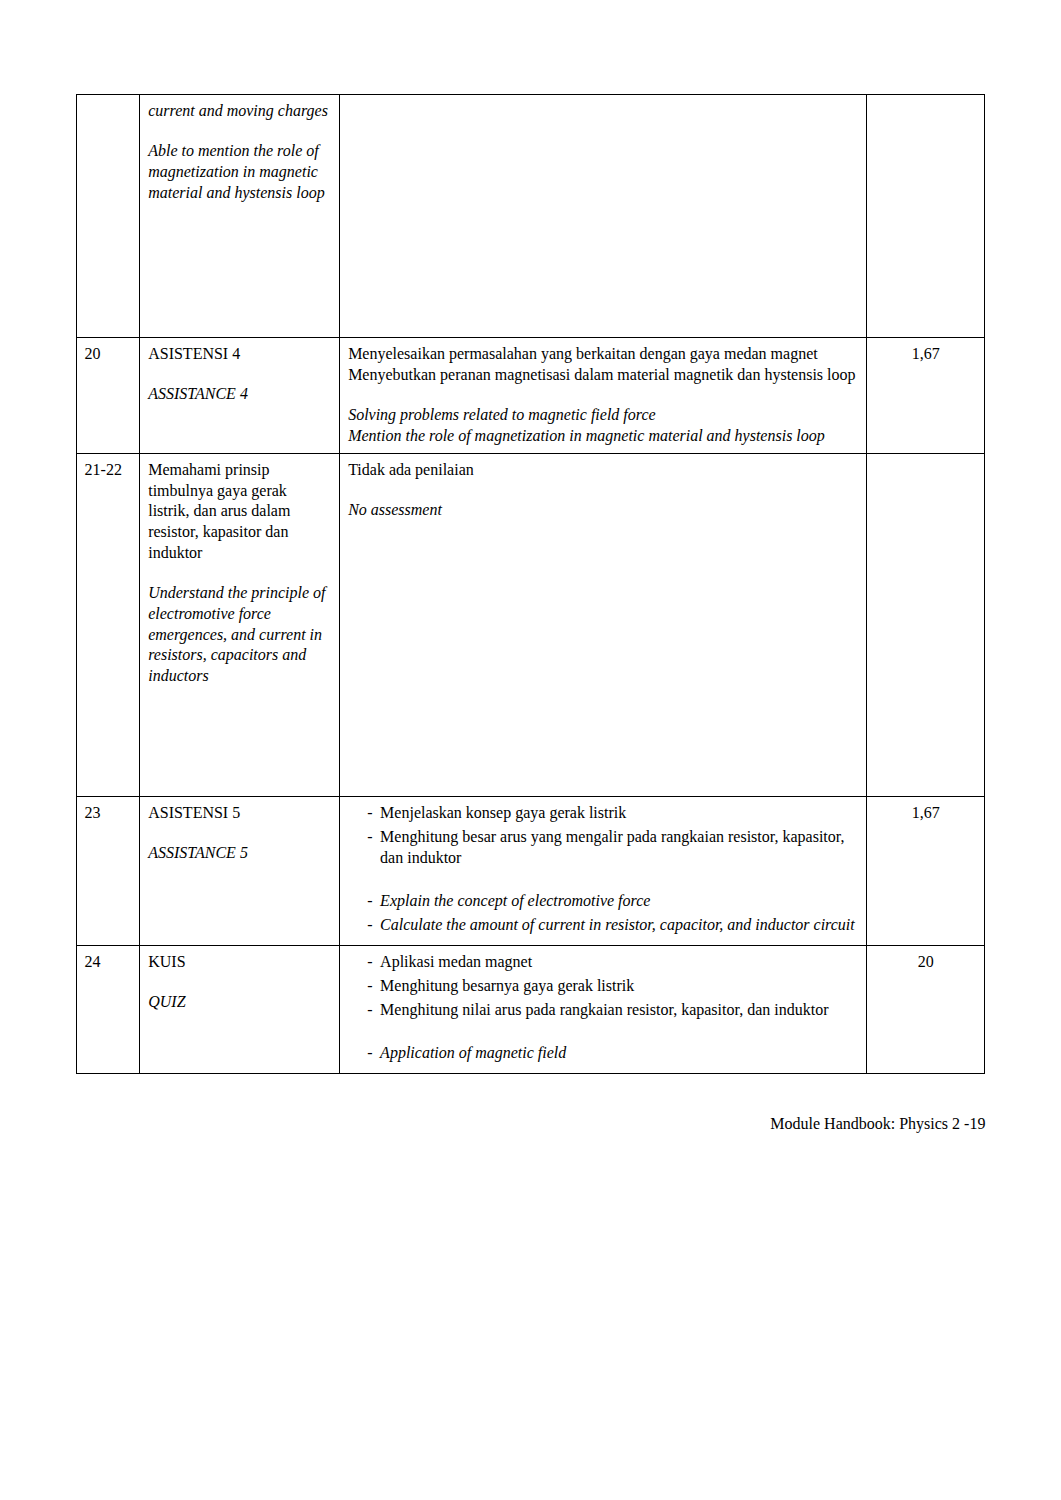| | current and moving charges Able to mention the role of magnetization in magnetic material and hystensis loop | | |
| 20 | ASISTENSI 4 ASSISTANCE 4 | Menyelesaikan permasalahan yang berkaitan dengan gaya medan magnet Menyebutkan peranan magnetisasi dalam material magnetik dan hystensis loop Solving problems related to magnetic field force Mention the role of magnetization in magnetic material and hystensis loop | 1,67 |
| 21-22 | Memahami prinsip timbulnya gaya gerak listrik, dan arus dalam resistor, kapasitor dan induktor Understand the principle of electromotive force emergences, and current in resistors, capacitors and inductors | Tidak ada penilaian No assessment | |
| 23 | ASISTENSI 5 ASSISTANCE 5 | Menjelaskan konsep gaya gerak listrik Menghitung besar arus yang mengalir pada rangkaian resistor, kapasitor, dan induktor Explain the concept of electromotive force Calculate the amount of current in resistor, capacitor, and inductor circuit | 1,67 |
| 24 | KUIS QUIZ | Aplikasi medan magnet Menghitung besarnya gaya gerak listrik Menghitung nilai arus pada rangkaian resistor, kapasitor, dan induktor Application of magnetic field | 20 |
Module Handbook: Physics 2 -19